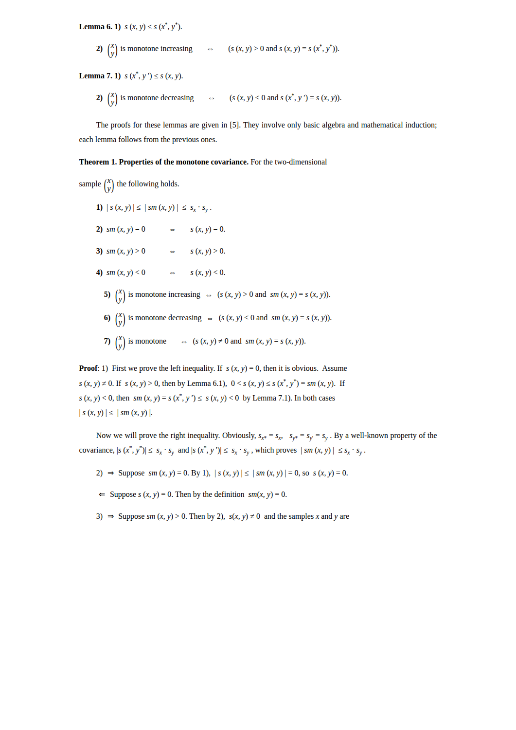Lemma 6. 1) s (x, y) ≤ s (x*, y*).
2) xy is monotone increasing ⇔ (s (x, y) > 0 and s (x, y) = s (x*, y*)).
Lemma 7. 1) s (x*, y ′) ≤ s (x, y).
2) xy is monotone decreasing ⇔ (s (x, y) < 0 and s (x*, y ′) = s (x, y)).
The proofs for these lemmas are given in [5]. They involve only basic algebra and mathematical induction; each lemma follows from the previous ones.
Theorem 1. Properties of the monotone covariance. For the two-dimensional
sample xy the following holds.
1) | s (x, y) | ≤ | sm (x, y) | ≤ sx · sy .
2) sm (x, y) = 0 ⇔ s (x, y) = 0.
3) sm (x, y) > 0 ⇔ s (x, y) > 0.
4) sm (x, y) < 0 ⇔ s (x, y) < 0.
5) xy is monotone increasing ⇔ (s (x, y) > 0 and sm (x, y) = s (x, y)).
6) xy is monotone decreasing ⇔ (s (x, y) < 0 and sm (x, y) = s (x, y)).
7) xy is monotone ⇔ (s (x, y) ≠ 0 and sm (x, y) = s (x, y)).
Proof: 1) First we prove the left inequality. If s (x, y) = 0, then it is obvious. Assume
s (x, y) ≠ 0. If s (x, y) > 0, then by Lemma 6.1), 0 < s (x, y) ≤ s (x*, y*) = sm (x, y). If
s (x, y) < 0, then sm (x, y) = s (x*, y ′) ≤ s (x, y) < 0 by Lemma 7.1). In both cases
| s (x, y) | ≤ | sm (x, y) |.
Now we will prove the right inequality. Obviously, sx* = sx, sy* = sy′ = sy . By a well-known property of the covariance, |s (x*, y*)| ≤ sx · sy and |s (x*, y ′)| ≤ sx · sy , which proves | sm (x, y) | ≤ sx · sy .
2) ⇒ Suppose sm (x, y) = 0. By 1), | s (x, y) | ≤ | sm (x, y) | = 0, so s (x, y) = 0.
⇐ Suppose s (x, y) = 0. Then by the definition sm(x, y) = 0.
3) ⇒ Suppose sm (x, y) > 0. Then by 2), s(x, y) ≠ 0 and the samples x and y are